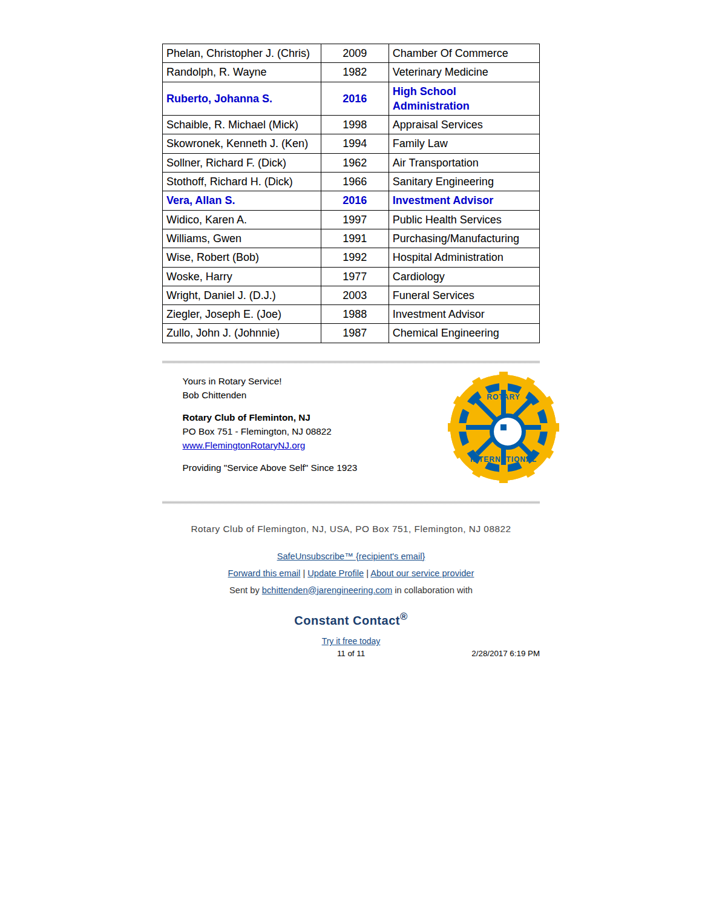| Phelan, Christopher J. (Chris) | 2009 | Chamber Of Commerce |
| Randolph, R. Wayne | 1982 | Veterinary Medicine |
| Ruberto, Johanna S. | 2016 | High School Administration |
| Schaible, R. Michael (Mick) | 1998 | Appraisal Services |
| Skowronek, Kenneth J. (Ken) | 1994 | Family Law |
| Sollner, Richard F. (Dick) | 1962 | Air Transportation |
| Stothoff, Richard H. (Dick) | 1966 | Sanitary Engineering |
| Vera, Allan S. | 2016 | Investment Advisor |
| Widico, Karen A. | 1997 | Public Health Services |
| Williams, Gwen | 1991 | Purchasing/Manufacturing |
| Wise, Robert (Bob) | 1992 | Hospital Administration |
| Woske, Harry | 1977 | Cardiology |
| Wright, Daniel J. (D.J.) | 2003 | Funeral Services |
| Ziegler, Joseph E. (Joe) | 1988 | Investment Advisor |
| Zullo, John J. (Johnnie) | 1987 | Chemical Engineering |
Yours in Rotary Service!
Bob Chittenden
Rotary Club of Fleminton, NJ
PO Box 751 - Flemington, NJ 08822
www.FlemingtonRotaryNJ.org
Providing "Service Above Self" Since 1923
ROTARY
INTERNATIONAL
Rotary Club of Flemington, NJ, USA, PO Box 751, Flemington, NJ 08822
SafeUnsubscribe™ {recipient's email}
Forward this email | Update Profile | About our service provider
Sent by bchittenden@jarengineering.com in collaboration with
Constant Contact®
Try it free today
11 of 11
2/28/2017 6:19 PM